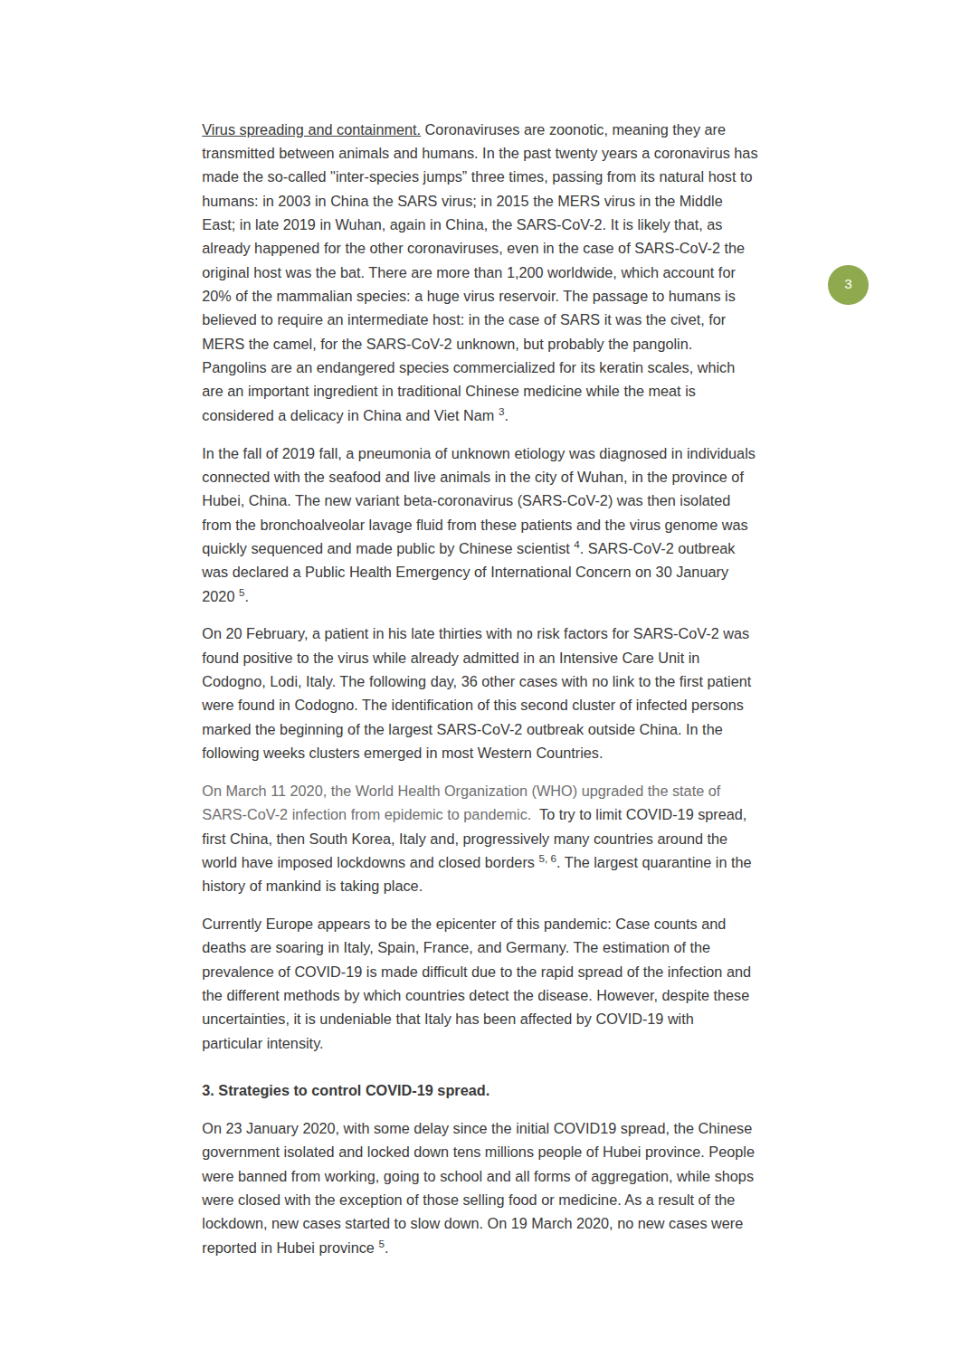3
Virus spreading and containment. Coronaviruses are zoonotic, meaning they are transmitted between animals and humans. In the past twenty years a coronavirus has made the so-called "inter-species jumps” three times, passing from its natural host to humans: in 2003 in China the SARS virus; in 2015 the MERS virus in the Middle East; in late 2019 in Wuhan, again in China, the SARS-CoV-2. It is likely that, as already happened for the other coronaviruses, even in the case of SARS-CoV-2 the original host was the bat. There are more than 1,200 worldwide, which account for 20% of the mammalian species: a huge virus reservoir. The passage to humans is believed to require an intermediate host: in the case of SARS it was the civet, for MERS the camel, for the SARS-CoV-2 unknown, but probably the pangolin. Pangolins are an endangered species commercialized for its keratin scales, which are an important ingredient in traditional Chinese medicine while the meat is considered a delicacy in China and Viet Nam 3.
In the fall of 2019 fall, a pneumonia of unknown etiology was diagnosed in individuals connected with the seafood and live animals in the city of Wuhan, in the province of Hubei, China. The new variant beta-coronavirus (SARS-CoV-2) was then isolated from the bronchoalveolar lavage fluid from these patients and the virus genome was quickly sequenced and made public by Chinese scientist 4. SARS-CoV-2 outbreak was declared a Public Health Emergency of International Concern on 30 January 2020 5.
On 20 February, a patient in his late thirties with no risk factors for SARS-CoV-2 was found positive to the virus while already admitted in an Intensive Care Unit in Codogno, Lodi, Italy. The following day, 36 other cases with no link to the first patient were found in Codogno. The identification of this second cluster of infected persons marked the beginning of the largest SARS-CoV-2 outbreak outside China. In the following weeks clusters emerged in most Western Countries.
On March 11 2020, the World Health Organization (WHO) upgraded the state of SARS-CoV-2 infection from epidemic to pandemic. To try to limit COVID-19 spread, first China, then South Korea, Italy and, progressively many countries around the world have imposed lockdowns and closed borders 5, 6. The largest quarantine in the history of mankind is taking place.
Currently Europe appears to be the epicenter of this pandemic: Case counts and deaths are soaring in Italy, Spain, France, and Germany. The estimation of the prevalence of COVID-19 is made difficult due to the rapid spread of the infection and the different methods by which countries detect the disease. However, despite these uncertainties, it is undeniable that Italy has been affected by COVID-19 with particular intensity.
3. Strategies to control COVID-19 spread.
On 23 January 2020, with some delay since the initial COVID19 spread, the Chinese government isolated and locked down tens millions people of Hubei province. People were banned from working, going to school and all forms of aggregation, while shops were closed with the exception of those selling food or medicine. As a result of the lockdown, new cases started to slow down. On 19 March 2020, no new cases were reported in Hubei province 5.